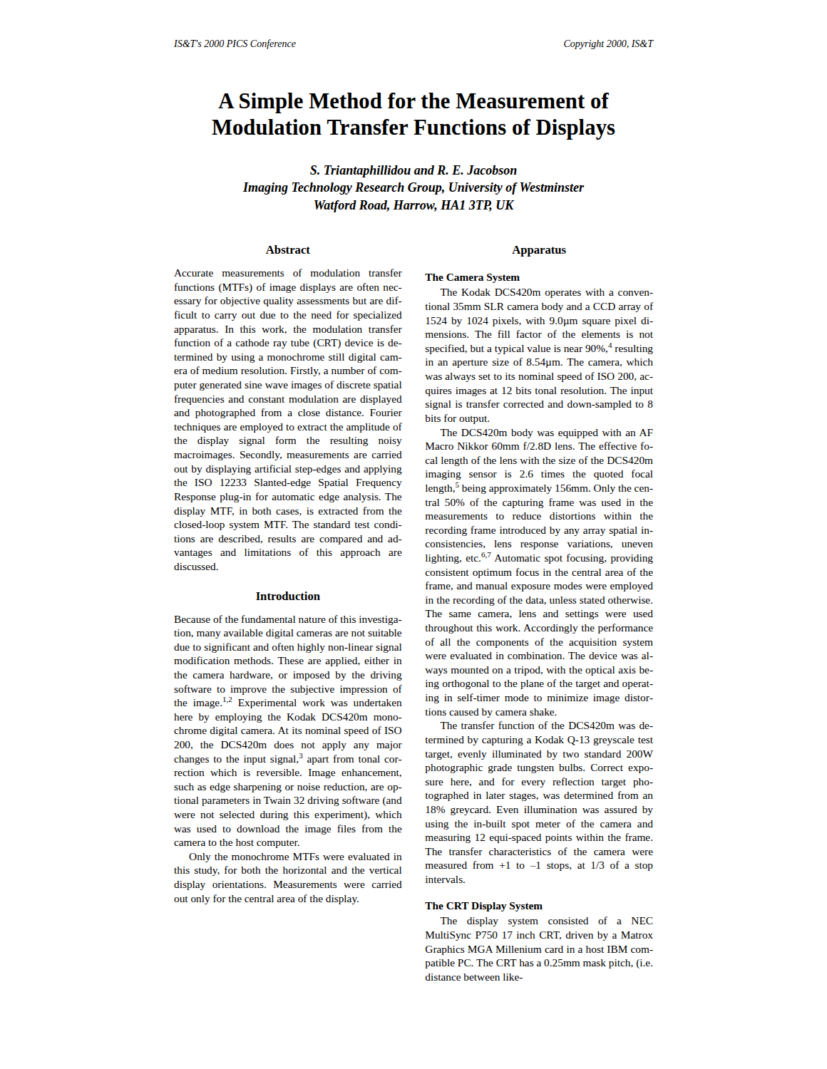IS&T's 2000 PICS Conference Copyright 2000, IS&T
A Simple Method for the Measurement of
Modulation Transfer Functions of Displays
S. Triantaphillidou and R. E. Jacobson
Imaging Technology Research Group, University of Westminster
Watford Road, Harrow, HA1 3TP, UK
Abstract
Accurate measurements of modulation transfer functions (MTFs) of image displays are often necessary for objective quality assessments but are difficult to carry out due to the need for specialized apparatus. In this work, the modulation transfer function of a cathode ray tube (CRT) device is determined by using a monochrome still digital camera of medium resolution. Firstly, a number of computer generated sine wave images of discrete spatial frequencies and constant modulation are displayed and photographed from a close distance. Fourier techniques are employed to extract the amplitude of the display signal form the resulting noisy macroimages. Secondly, measurements are carried out by displaying artificial step-edges and applying the ISO 12233 Slanted-edge Spatial Frequency Response plug-in for automatic edge analysis. The display MTF, in both cases, is extracted from the closed-loop system MTF. The standard test conditions are described, results are compared and advantages and limitations of this approach are discussed.
Introduction
Because of the fundamental nature of this investigation, many available digital cameras are not suitable due to significant and often highly non-linear signal modification methods. These are applied, either in the camera hardware, or imposed by the driving software to improve the subjective impression of the image.1,2 Experimental work was undertaken here by employing the Kodak DCS420m monochrome digital camera. At its nominal speed of ISO 200, the DCS420m does not apply any major changes to the input signal,3 apart from tonal correction which is reversible. Image enhancement, such as edge sharpening or noise reduction, are optional parameters in Twain 32 driving software (and were not selected during this experiment), which was used to download the image files from the camera to the host computer.
Only the monochrome MTFs were evaluated in this study, for both the horizontal and the vertical display orientations. Measurements were carried out only for the central area of the display.
Apparatus
The Camera System
The Kodak DCS420m operates with a conventional 35mm SLR camera body and a CCD array of 1524 by 1024 pixels, with 9.0µm square pixel dimensions. The fill factor of the elements is not specified, but a typical value is near 90%,4 resulting in an aperture size of 8.54µm. The camera, which was always set to its nominal speed of ISO 200, acquires images at 12 bits tonal resolution. The input signal is transfer corrected and down-sampled to 8 bits for output.
The DCS420m body was equipped with an AF Macro Nikkor 60mm f/2.8D lens. The effective focal length of the lens with the size of the DCS420m imaging sensor is 2.6 times the quoted focal length,5 being approximately 156mm. Only the central 50% of the capturing frame was used in the measurements to reduce distortions within the recording frame introduced by any array spatial inconsistencies, lens response variations, uneven lighting, etc.6,7 Automatic spot focusing, providing consistent optimum focus in the central area of the frame, and manual exposure modes were employed in the recording of the data, unless stated otherwise. The same camera, lens and settings were used throughout this work. Accordingly the performance of all the components of the acquisition system were evaluated in combination. The device was always mounted on a tripod, with the optical axis being orthogonal to the plane of the target and operating in self-timer mode to minimize image distortions caused by camera shake.
The transfer function of the DCS420m was determined by capturing a Kodak Q-13 greyscale test target, evenly illuminated by two standard 200W photographic grade tungsten bulbs. Correct exposure here, and for every reflection target photographed in later stages, was determined from an 18% greycard. Even illumination was assured by using the in-built spot meter of the camera and measuring 12 equi-spaced points within the frame. The transfer characteristics of the camera were measured from +1 to –1 stops, at 1/3 of a stop intervals.
The CRT Display System
The display system consisted of a NEC MultiSync P750 17 inch CRT, driven by a Matrox Graphics MGA Millenium card in a host IBM compatible PC. The CRT has a 0.25mm mask pitch, (i.e. distance between like-